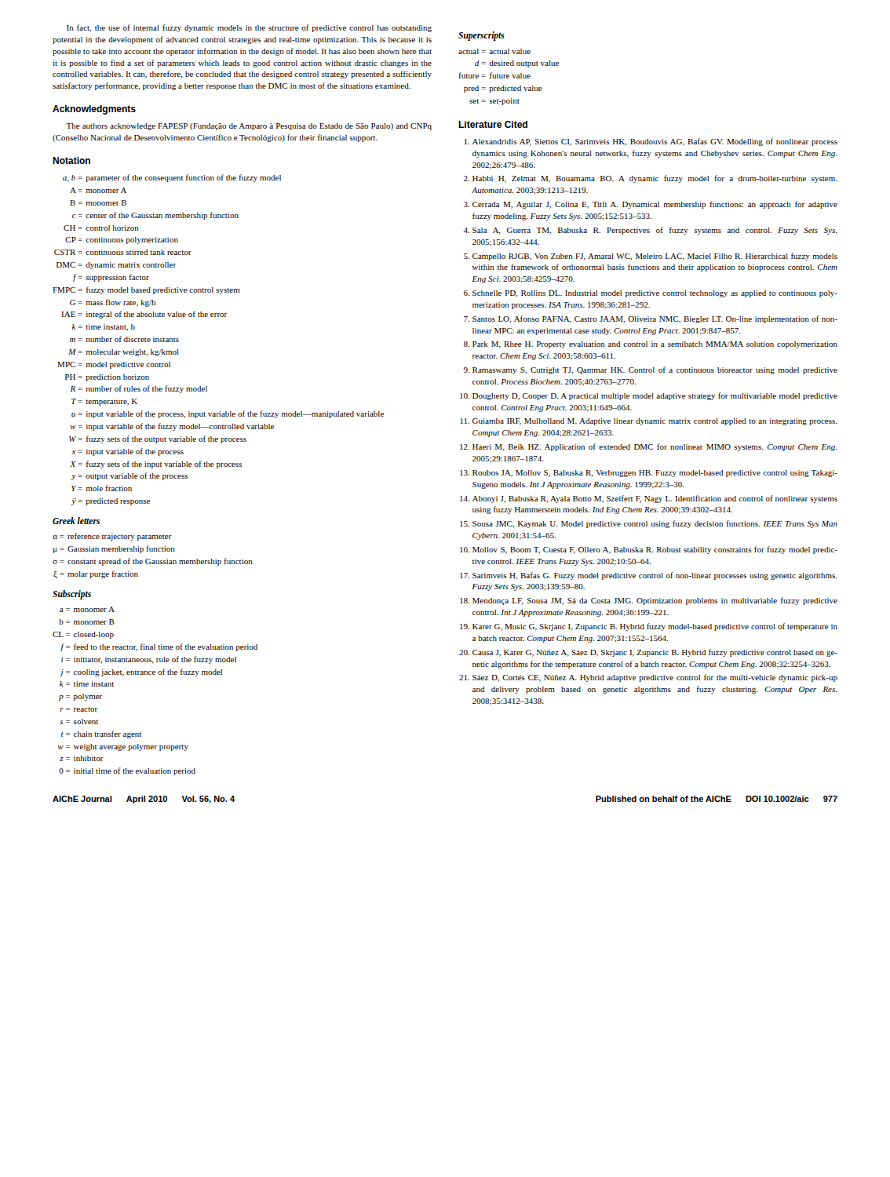In fact, the use of internal fuzzy dynamic models in the structure of predictive control has outstanding potential in the development of advanced control strategies and real-time optimization. This is because it is possible to take into account the operator information in the design of model. It has also been shown here that it is possible to find a set of parameters which leads to good control action without drastic changes in the controlled variables. It can, therefore, be concluded that the designed control strategy presented a sufficiently satisfactory performance, providing a better response than the DMC in most of the situations examined.
Acknowledgments
The authors acknowledge FAPESP (Fundação de Amparo à Pesquisa do Estado de São Paulo) and CNPq (Conselho Nacional de Desenvolvimento Científico e Tecnológico) for their financial support.
Notation
| a , b = | parameter of the consequent function of the fuzzy model |
| A = | monomer A |
| B = | monomer B |
| c = | center of the Gaussian membership function |
| CH = | control horizon |
| CP = | continuous polymerization |
| CSTR = | continuous stirred tank reactor |
| DMC = | dynamic matrix controller |
| f = | suppression factor |
| FMPC = | fuzzy model based predictive control system |
| G = | mass flow rate, kg/h |
| IAE = | integral of the absolute value of the error |
| k = | time instant, h |
| m = | number of discrete instants |
| M = | molecular weight, kg/kmol |
| MPC = | model predictive control |
| PH = | prediction horizon |
| R = | number of rules of the fuzzy model |
| T = | temperature, K |
| u = | input variable of the process, input variable of the fuzzy model—manipulated variable |
| w = | input variable of the fuzzy model—controlled variable |
| W = | fuzzy sets of the output variable of the process |
| x = | input variable of the process |
| X = | fuzzy sets of the input variable of the process |
| y = | output variable of the process |
| Y = | mole fraction |
| ȳ = | predicted response |
Greek letters
| α = | reference trajectory parameter |
| μ = | Gaussian membership function |
| σ = | constant spread of the Gaussian membership function |
| ξ = | molar purge fraction |
Subscripts
| a = | monomer A |
| b = | monomer B |
| CL = | closed-loop |
| f = | feed to the reactor, final time of the evaluation period |
| i = | initiator, instantaneous, rule of the fuzzy model |
| j = | cooling jacket, entrance of the fuzzy model |
| k = | time instant |
| p = | polymer |
| r = | reactor |
| s = | solvent |
| t = | chain transfer agent |
| w = | weight average polymer property |
| z = | inhibitor |
| 0 = | initial time of the evaluation period |
Superscripts
| actual = | actual value |
| d = | desired output value |
| future = | future value |
| pred = | predicted value |
| set = | set-point |
Literature Cited
Alexandridis AP, Siettos CI, Sarimveis HK, Boudouvis AG, Bafas GV. Modelling of nonlinear process dynamics using Kohonen's neural networks, fuzzy systems and Chebyshev series. Comput Chem Eng. 2002;26:479–486.
Habbi H, Zelmat M, Bouamama BO. A dynamic fuzzy model for a drum-boiler-turbine system. Automatica. 2003;39:1213–1219.
Cerrada M, Aguilar J, Colina E, Titli A. Dynamical membership functions: an approach for adaptive fuzzy modeling. Fuzzy Sets Sys. 2005;152:513–533.
Sala A, Guerra TM, Babuska R. Perspectives of fuzzy systems and control. Fuzzy Sets Sys. 2005;156:432–444.
Campello RJGB, Von Zuben FJ, Amaral WC, Meleiro LAC, Maciel Filho R. Hierarchical fuzzy models within the framework of orthonormal basis functions and their application to bioprocess control. Chem Eng Sci. 2003;58:4259–4270.
Schnelle PD, Rollins DL. Industrial model predictive control technology as applied to continuous polymerization processes. ISA Trans. 1998;36:281–292.
Santos LO, Afonso PAFNA, Castro JAAM, Oliveira NMC, Biegler LT. On-line implementation of nonlinear MPC: an experimental case study. Control Eng Pract. 2001;9:847–857.
Park M, Rhee H. Property evaluation and control in a semibatch MMA/MA solution copolymerization reactor. Chem Eng Sci. 2003;58:603–611.
Ramaswamy S, Cutright TJ, Qammar HK. Control of a continuous bioreactor using model predictive control. Process Biochem. 2005;40:2763–2770.
Dougherty D, Cooper D. A practical multiple model adaptive strategy for multivariable model predictive control. Control Eng Pract. 2003;11:649–664.
Guiamba IRF, Mulholland M. Adaptive linear dynamic matrix control applied to an integrating process. Comput Chem Eng. 2004;28:2621–2633.
Haeri M, Beik HZ. Application of extended DMC for nonlinear MIMO systems. Comput Chem Eng. 2005;29:1867–1874.
Roubos JA, Mollov S, Babuska R, Verbruggen HB. Fuzzy model-based predictive control using Takagi-Sugeno models. Int J Approximate Reasoning. 1999;22:3–30.
Abonyi J, Babuska R, Ayala Botto M, Szeifert F, Nagy L. Identification and control of nonlinear systems using fuzzy Hammerstein models. Ind Eng Chem Res. 2000;39:4302–4314.
Sousa JMC, Kaymak U. Model predictive control using fuzzy decision functions. IEEE Trans Sys Man Cybern. 2001;31:54–65.
Mollov S, Boom T, Cuesta F, Ollero A, Babuska R. Robust stability constraints for fuzzy model predictive control. IEEE Trans Fuzzy Sys. 2002;10:50–64.
Sarimveis H, Bafas G. Fuzzy model predictive control of non-linear processes using genetic algorithms. Fuzzy Sets Sys. 2003;139:59–80.
Mendonça LF, Sousa JM, Sá da Costa JMG. Optimization problems in multivariable fuzzy predictive control. Int J Approximate Reasoning. 2004;36:199–221.
Karer G, Music G, Skrjanc I, Zupancic B. Hybrid fuzzy model-based predictive control of temperature in a batch reactor. Comput Chem Eng. 2007;31:1552–1564.
Causa J, Karer G, Núñez A, Sáez D, Skrjanc I, Zupancic B. Hybrid fuzzy predictive control based on genetic algorithms for the temperature control of a batch reactor. Comput Chem Eng. 2008;32:3254–3263.
Sáez D, Cortés CE, Núñez A. Hybrid adaptive predictive control for the multi-vehicle dynamic pick-up and delivery problem based on genetic algorithms and fuzzy clustering. Comput Oper Res. 2008;35:3412–3438.
AIChE Journal April 2010 Vol. 56, No. 4
Published on behalf of the AIChE DOI 10.1002/aic 977